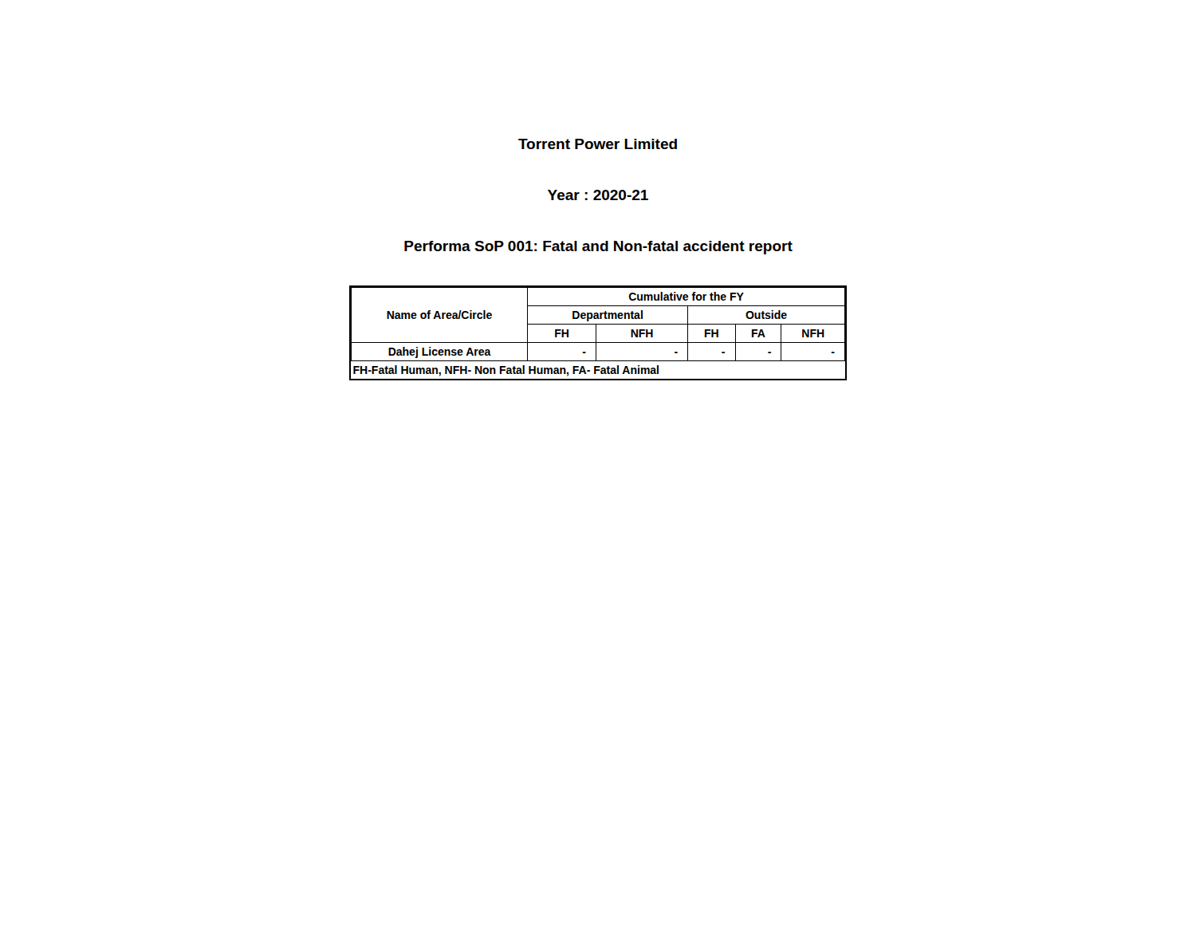Torrent Power Limited
Year : 2020-21
Performa SoP 001: Fatal and Non-fatal accident report
| Name of Area/Circle | Cumulative for the FY |
| --- | --- |
| Departmental | Outside |
| FH | NFH | FH | FA | NFH |
| Dahej License Area | - | - | - | - | - |
| FH-Fatal Human, NFH- Non Fatal Human, FA- Fatal Animal |